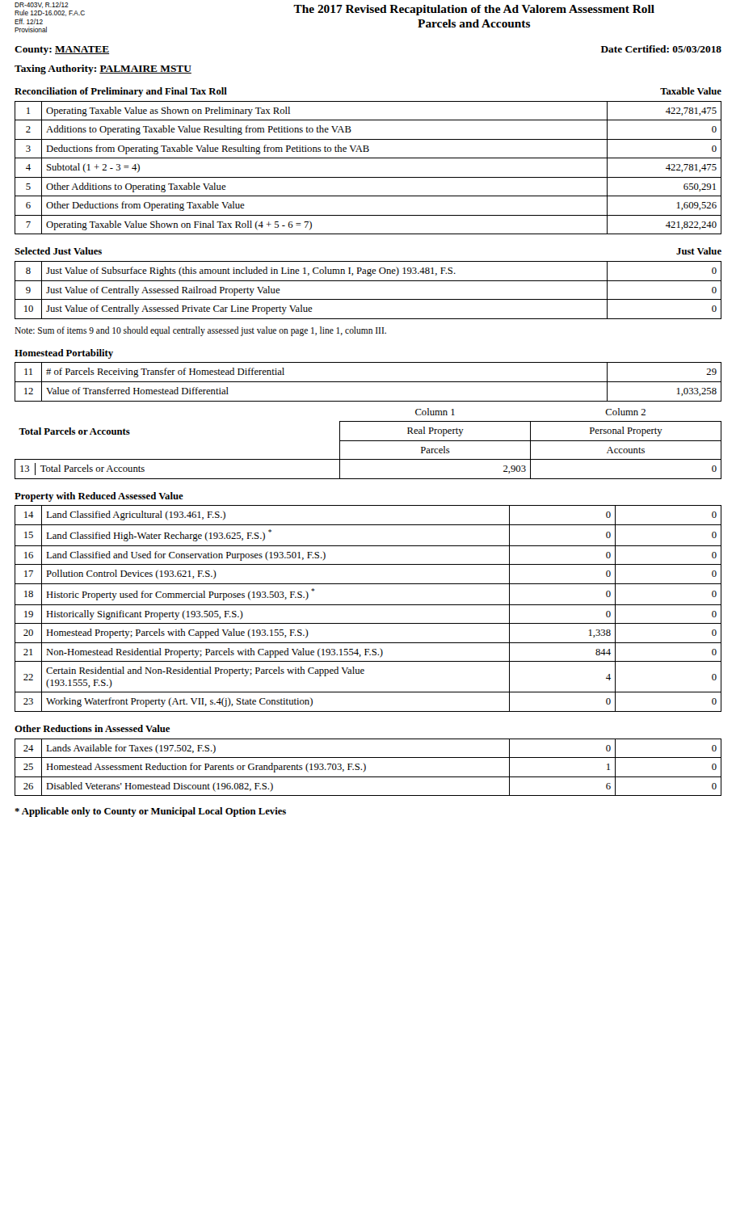DR-403V, R.12/12
Rule 12D-16.002, F.A.C
Eff. 12/12
Provisional
The 2017 Revised Recapitulation of the Ad Valorem Assessment Roll Parcels and Accounts
County: MANATEE Date Certified: 05/03/2018
Taxing Authority: PALMAIRE MSTU
Reconciliation of Preliminary and Final Tax Roll Taxable Value
| 1 | Operating Taxable Value as Shown on Preliminary Tax Roll | 422,781,475 |
| 2 | Additions to Operating Taxable Value Resulting from Petitions to the VAB | 0 |
| 3 | Deductions from Operating Taxable Value Resulting from Petitions to the VAB | 0 |
| 4 | Subtotal (1 + 2 - 3 = 4) | 422,781,475 |
| 5 | Other Additions to Operating Taxable Value | 650,291 |
| 6 | Other Deductions from Operating Taxable Value | 1,609,526 |
| 7 | Operating Taxable Value Shown on Final Tax Roll (4 + 5 - 6 = 7) | 421,822,240 |
Selected Just Values Just Value
| 8 | Just Value of Subsurface Rights (this amount included in Line 1, Column I, Page One) 193.481, F.S. | 0 |
| 9 | Just Value of Centrally Assessed Railroad Property Value | 0 |
| 10 | Just Value of Centrally Assessed Private Car Line Property Value | 0 |
Note: Sum of items 9 and 10 should equal centrally assessed just value on page 1, line 1, column III.
Homestead Portability
| 11 | # of Parcels Receiving Transfer of Homestead Differential | 29 |
| 12 | Value of Transferred Homestead Differential | 1,033,258 |
| | Column 1 | Column 2 |
| Total Parcels or Accounts | Real Property | Personal Property |
| | Parcels | Accounts |
| 13 Total Parcels or Accounts | 2,903 | 0 |
Property with Reduced Assessed Value
| 14 | Land Classified Agricultural (193.461, F.S.) | 0 | 0 |
| 15 | Land Classified High-Water Recharge (193.625, F.S.) * | 0 | 0 |
| 16 | Land Classified and Used for Conservation Purposes (193.501, F.S.) | 0 | 0 |
| 17 | Pollution Control Devices (193.621, F.S.) | 0 | 0 |
| 18 | Historic Property used for Commercial Purposes (193.503, F.S.) * | 0 | 0 |
| 19 | Historically Significant Property (193.505, F.S.) | 0 | 0 |
| 20 | Homestead Property; Parcels with Capped Value (193.155, F.S.) | 1,338 | 0 |
| 21 | Non-Homestead Residential Property; Parcels with Capped Value (193.1554, F.S.) | 844 | 0 |
| 22 | Certain Residential and Non-Residential Property; Parcels with Capped Value (193.1555, F.S.) | 4 | 0 |
| 23 | Working Waterfront Property (Art. VII, s.4(j), State Constitution) | 0 | 0 |
Other Reductions in Assessed Value
| 24 | Lands Available for Taxes (197.502, F.S.) | 0 | 0 |
| 25 | Homestead Assessment Reduction for Parents or Grandparents (193.703, F.S.) | 1 | 0 |
| 26 | Disabled Veterans' Homestead Discount (196.082, F.S.) | 6 | 0 |
* Applicable only to County or Municipal Local Option Levies